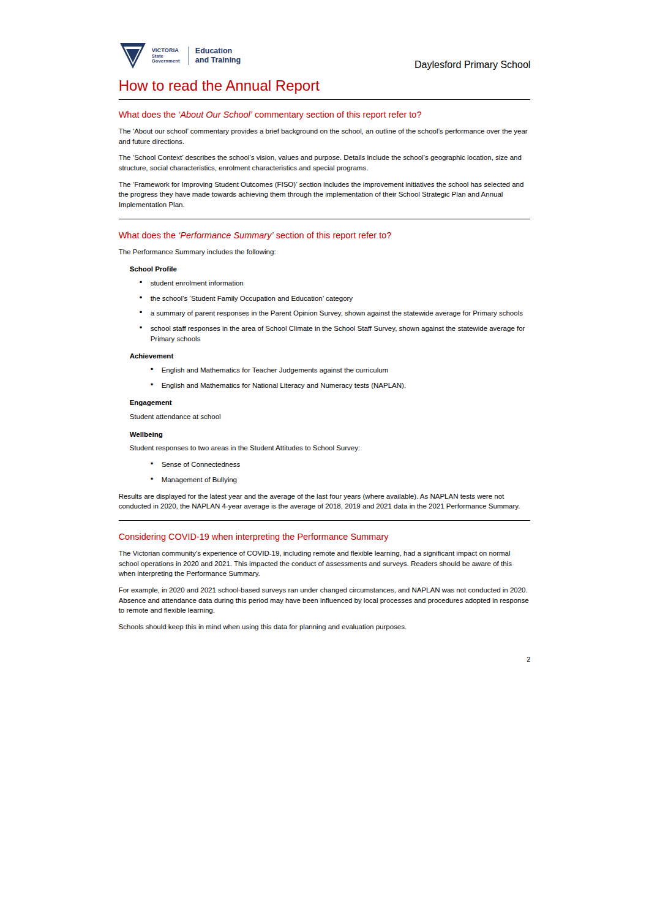VICTORIA State
Government
Education
and Training
Daylesford Primary School
How to read the Annual Report
What does the ‘About Our School’ commentary section of this report refer to?
The ‘About our school’ commentary provides a brief background on the school, an outline of the school’s performance over the year and future directions.
The ‘School Context’ describes the school’s vision, values and purpose. Details include the school’s geographic location, size and structure, social characteristics, enrolment characteristics and special programs.
The ‘Framework for Improving Student Outcomes (FISO)’ section includes the improvement initiatives the school has selected and the progress they have made towards achieving them through the implementation of their School Strategic Plan and Annual Implementation Plan.
What does the ‘Performance Summary’ section of this report refer to?
The Performance Summary includes the following:
School Profile
student enrolment information
the school’s ‘Student Family Occupation and Education’ category
a summary of parent responses in the Parent Opinion Survey, shown against the statewide average for Primary schools
school staff responses in the area of School Climate in the School Staff Survey, shown against the statewide average for Primary schools
Achievement
English and Mathematics for Teacher Judgements against the curriculum
English and Mathematics for National Literacy and Numeracy tests (NAPLAN).
Engagement
Student attendance at school
Wellbeing
Student responses to two areas in the Student Attitudes to School Survey:
Sense of Connectedness
Management of Bullying
Results are displayed for the latest year and the average of the last four years (where available). As NAPLAN tests were not conducted in 2020, the NAPLAN 4-year average is the average of 2018, 2019 and 2021 data in the 2021 Performance Summary.
Considering COVID-19 when interpreting the Performance Summary
The Victorian community's experience of COVID-19, including remote and flexible learning, had a significant impact on normal school operations in 2020 and 2021. This impacted the conduct of assessments and surveys. Readers should be aware of this when interpreting the Performance Summary.
For example, in 2020 and 2021 school-based surveys ran under changed circumstances, and NAPLAN was not conducted in 2020. Absence and attendance data during this period may have been influenced by local processes and procedures adopted in response to remote and flexible learning.
Schools should keep this in mind when using this data for planning and evaluation purposes.
2